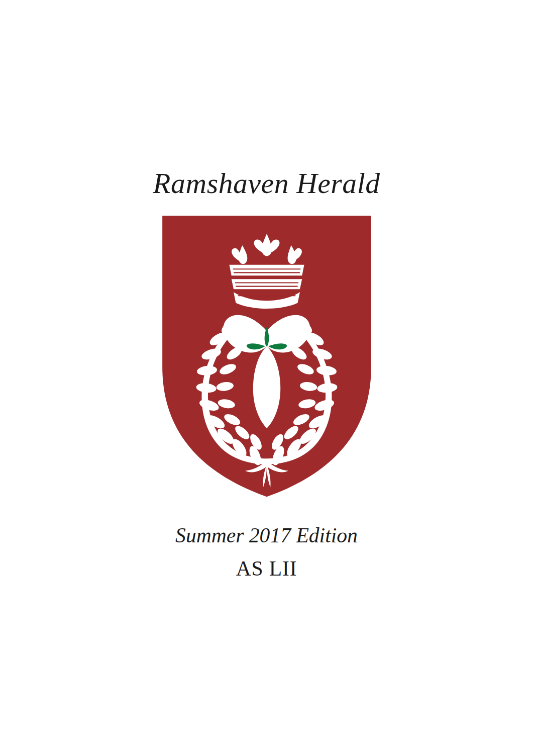Ramshaven Herald
Arms of the Barony of Ramshaven A red heater-shaped shield bearing a white coronet above a white trillium flower with green centre, encircled by a white laurel wreath.
Summer 2017 Edition AS LII